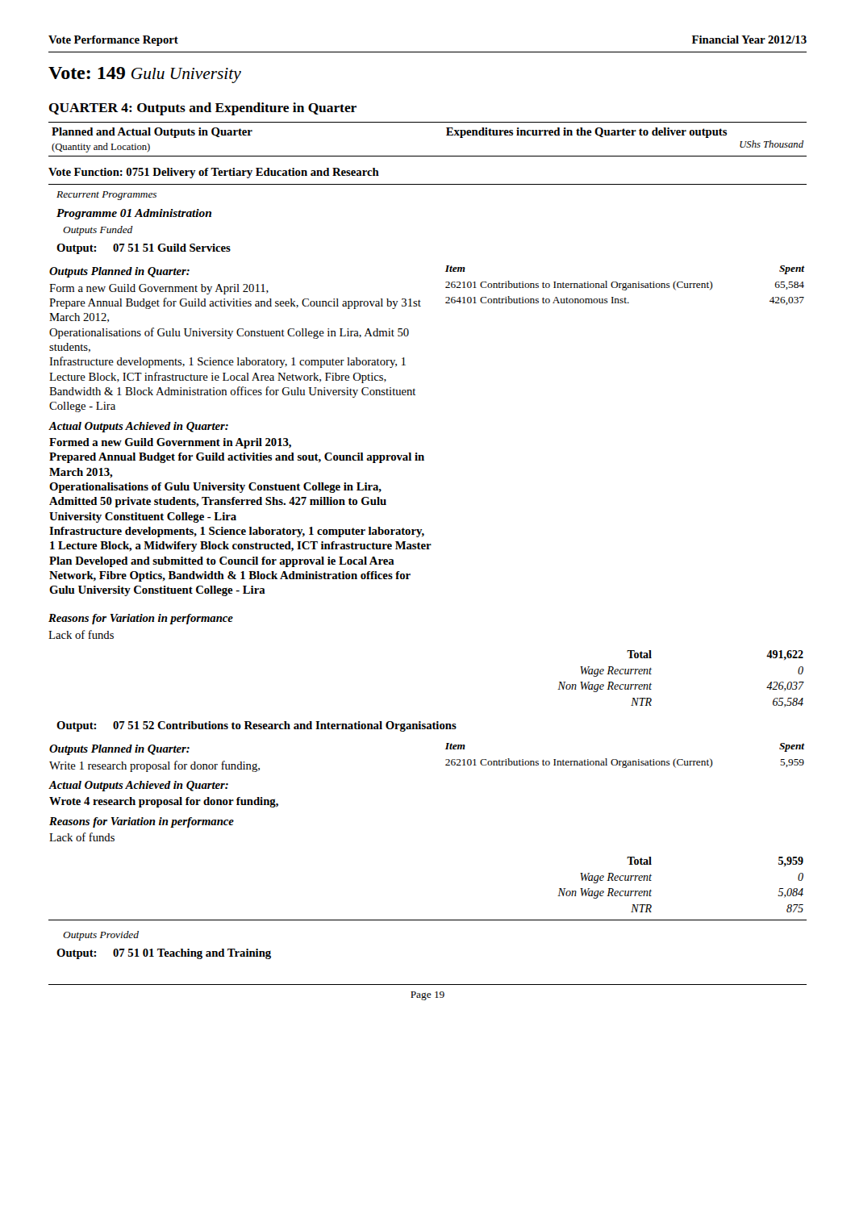Vote Performance Report Financial Year 2012/13
Vote: 149 Gulu University
QUARTER 4: Outputs and Expenditure in Quarter
| Planned and Actual Outputs in Quarter (Quantity and Location) | Expenditures incurred in the Quarter to deliver outputs UShs Thousand |
Vote Function: 0751 Delivery of Tertiary Education and Research
Recurrent Programmes
Programme 01 Administration
Outputs Funded
Output: 07 51 51 Guild Services
| Outputs Planned in Quarter: Form a new Guild Government by April 2011, Prepare Annual Budget for Guild activities and seek, Council approval by 31st March 2012, Operationalisations of Gulu University Constuent College in Lira, Admit 50 students, Infrastructure developments, 1 Science laboratory, 1 computer laboratory, 1 Lecture Block, ICT infrastructure ie Local Area Network, Fibre Optics, Bandwidth & 1 Block Administration offices for Gulu University Constituent College - Lira Actual Outputs Achieved in Quarter: Formed a new Guild Government in April 2013, Prepared Annual Budget for Guild activities and sout, Council approval in March 2013, Operationalisations of Gulu University Constuent College in Lira, Admitted 50 private students, Transferred Shs. 427 million to Gulu University Constituent College - Lira Infrastructure developments, 1 Science laboratory, 1 computer laboratory, 1 Lecture Block, a Midwifery Block constructed, ICT infrastructure Master Plan Developed and submitted to Council for approval ie Local Area Network, Fibre Optics, Bandwidth & 1 Block Administration offices for Gulu University Constituent College - Lira | / Item / Spent / / --- / --- / / 262101 Contributions to International Organisations (Current) / 65,584 / / 264101 Contributions to Autonomous Inst. / 426,037 / |
Reasons for Variation in performance
Lack of funds
| Total | 491,622 |
| Wage Recurrent | 0 |
| Non Wage Recurrent | 426,037 |
| NTR | 65,584 |
Output: 07 51 52 Contributions to Research and International Organisations
| Outputs Planned in Quarter: Write 1 research proposal for donor funding, Actual Outputs Achieved in Quarter: Wrote 4 research proposal for donor funding, Reasons for Variation in performance Lack of funds | / Item / Spent / / --- / --- / / 262101 Contributions to International Organisations (Current) / 5,959 / |
| Total | 5,959 |
| Wage Recurrent | 0 |
| Non Wage Recurrent | 5,084 |
| NTR | 875 |
Outputs Provided
Output: 07 51 01 Teaching and Training
Page 19